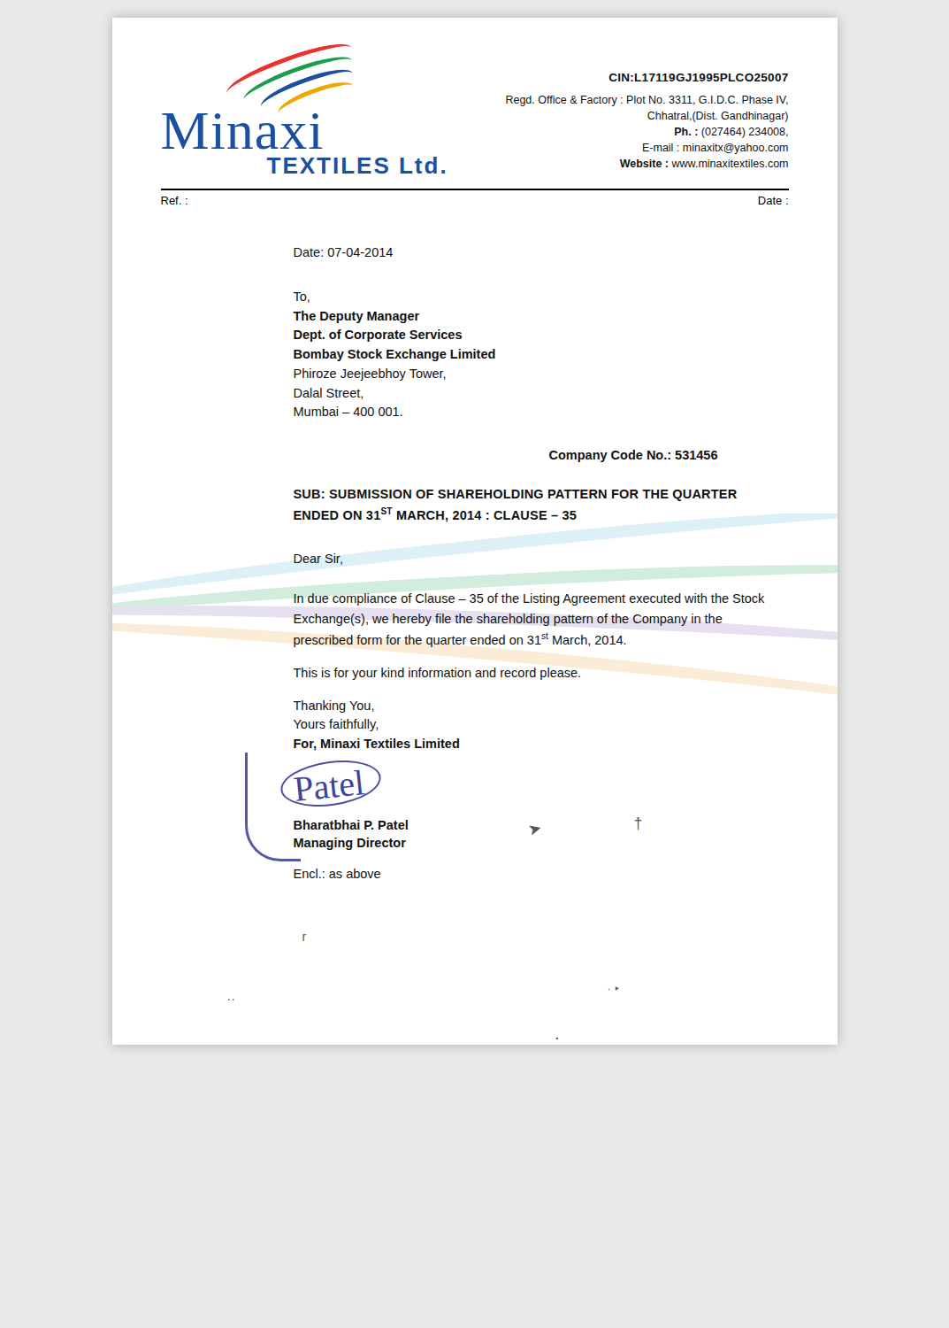Minaxi
TEXTILES Ltd.
CIN:L17119GJ1995PLCO25007
Regd. Office & Factory : Plot No. 3311, G.I.D.C. Phase IV,
Chhatral,(Dist. Gandhinagar)
Ph. : (027464) 234008,
E-mail : minaxitx@yahoo.com
Website : www.minaxitextiles.com
Ref. : Date :
Date: 07-04-2014
To,
The Deputy Manager
Dept. of Corporate Services
Bombay Stock Exchange Limited
Phiroze Jeejeebhoy Tower,
Dalal Street,
Mumbai – 400 001.
Company Code No.: 531456
SUB: SUBMISSION OF SHAREHOLDING PATTERN FOR THE QUARTER ENDED ON 31ST MARCH, 2014 : CLAUSE – 35
Dear Sir,
In due compliance of Clause – 35 of the Listing Agreement executed with the Stock Exchange(s), we hereby file the shareholding pattern of the Company in the prescribed form for the quarter ended on 31st March, 2014.
This is for your kind information and record please.
Thanking You,
Yours faithfully,
For, Minaxi Textiles Limited
Bharatbhai P. Patel
Managing Director
Encl.: as above
Patel
➤
†
· ‣
·
r
··